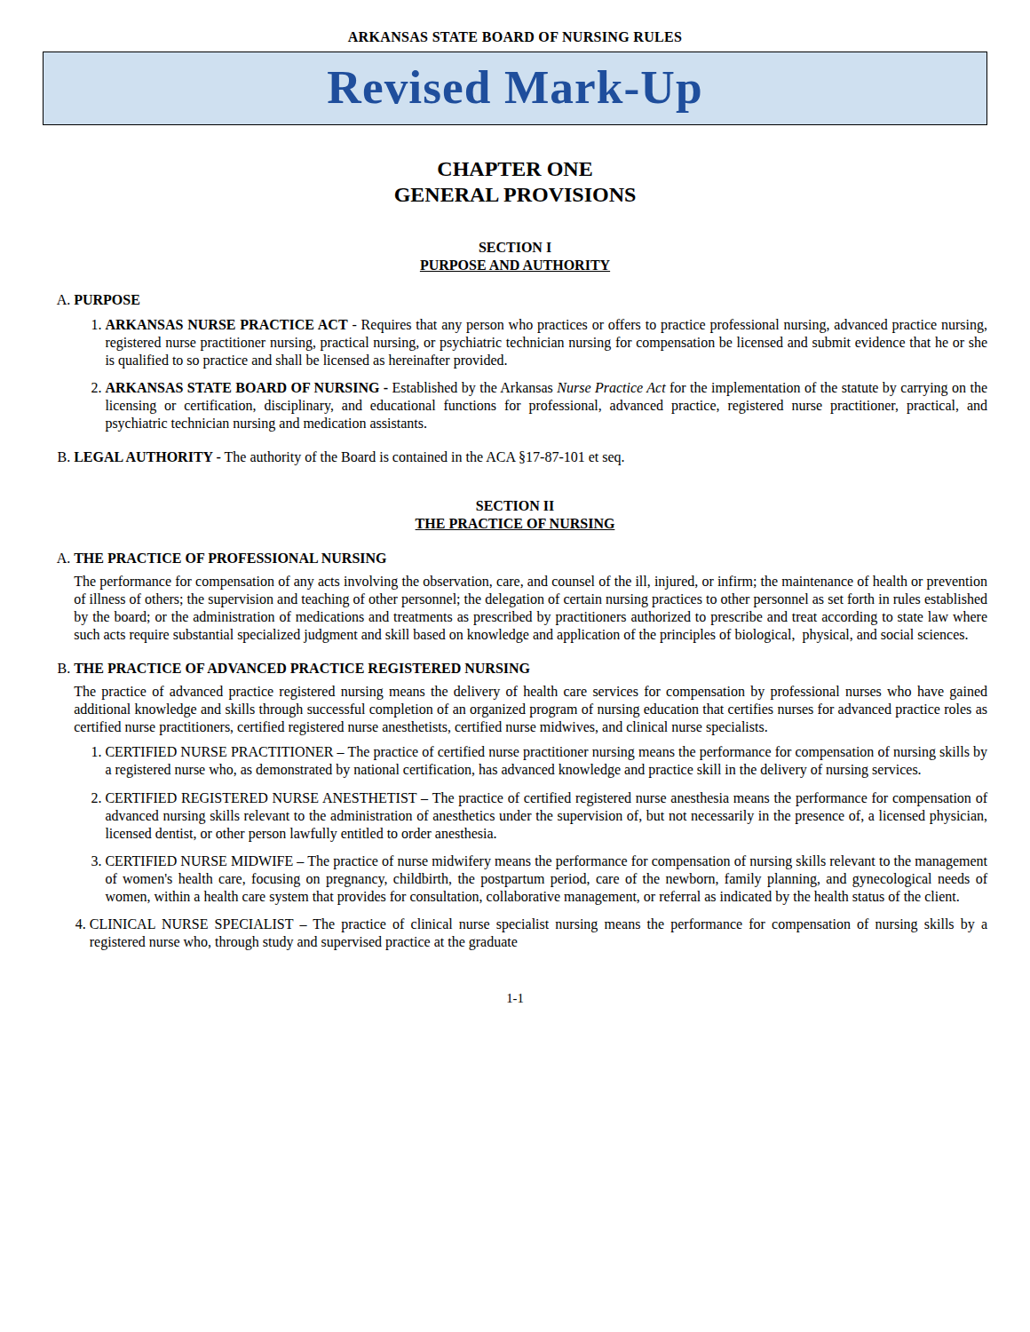ARKANSAS STATE BOARD OF NURSING RULES
Revised Mark-Up
CHAPTER ONE
GENERAL PROVISIONS
SECTION I PURPOSE AND AUTHORITY
PURPOSE
ARKANSAS NURSE PRACTICE ACT - Requires that any person who practices or offers to practice professional nursing, advanced practice nursing, registered nurse practitioner nursing, practical nursing, or psychiatric technician nursing for compensation be licensed and submit evidence that he or she is qualified to so practice and shall be licensed as hereinafter provided.
ARKANSAS STATE BOARD OF NURSING - Established by the Arkansas Nurse Practice Act for the implementation of the statute by carrying on the licensing or certification, disciplinary, and educational functions for professional, advanced practice, registered nurse practitioner, practical, and psychiatric technician nursing and medication assistants.
LEGAL AUTHORITY - The authority of the Board is contained in the ACA §17-87-101 et seq.
SECTION II THE PRACTICE OF NURSING
THE PRACTICE OF PROFESSIONAL NURSING
The performance for compensation of any acts involving the observation, care, and counsel of the ill, injured, or infirm; the maintenance of health or prevention of illness of others; the supervision and teaching of other personnel; the delegation of certain nursing practices to other personnel as set forth in rules established by the board; or the administration of medications and treatments as prescribed by practitioners authorized to prescribe and treat according to state law where such acts require substantial specialized judgment and skill based on knowledge and application of the principles of biological, physical, and social sciences.
THE PRACTICE OF ADVANCED PRACTICE REGISTERED NURSING
The practice of advanced practice registered nursing means the delivery of health care services for compensation by professional nurses who have gained additional knowledge and skills through successful completion of an organized program of nursing education that certifies nurses for advanced practice roles as certified nurse practitioners, certified registered nurse anesthetists, certified nurse midwives, and clinical nurse specialists.
CERTIFIED NURSE PRACTITIONER – The practice of certified nurse practitioner nursing means the performance for compensation of nursing skills by a registered nurse who, as demonstrated by national certification, has advanced knowledge and practice skill in the delivery of nursing services.
CERTIFIED REGISTERED NURSE ANESTHETIST – The practice of certified registered nurse anesthesia means the performance for compensation of advanced nursing skills relevant to the administration of anesthetics under the supervision of, but not necessarily in the presence of, a licensed physician, licensed dentist, or other person lawfully entitled to order anesthesia.
CERTIFIED NURSE MIDWIFE – The practice of nurse midwifery means the performance for compensation of nursing skills relevant to the management of women's health care, focusing on pregnancy, childbirth, the postpartum period, care of the newborn, family planning, and gynecological needs of women, within a health care system that provides for consultation, collaborative management, or referral as indicated by the health status of the client.
CLINICAL NURSE SPECIALIST – The practice of clinical nurse specialist nursing means the performance for compensation of nursing skills by a registered nurse who, through study and supervised practice at the graduate
1-1